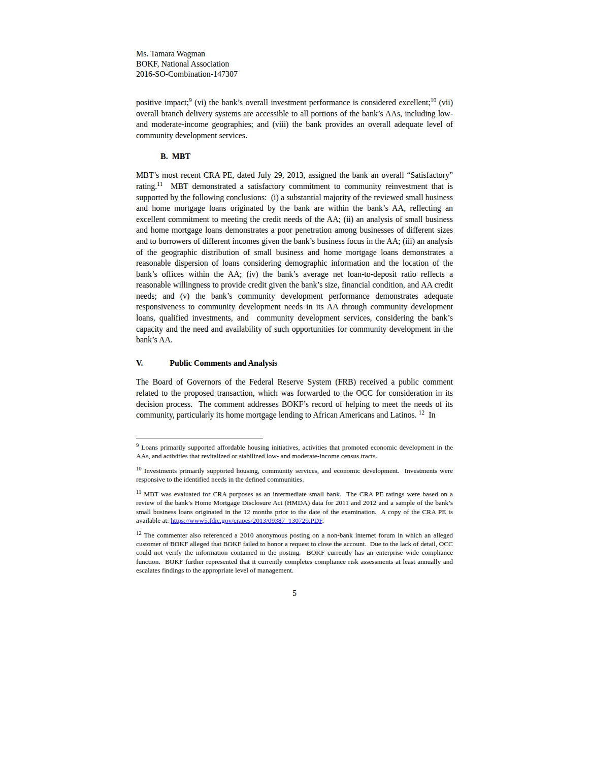Ms. Tamara Wagman
BOKF, National Association
2016-SO-Combination-147307
positive impact;9 (vi) the bank’s overall investment performance is considered excellent;10 (vii) overall branch delivery systems are accessible to all portions of the bank’s AAs, including low- and moderate-income geographies; and (viii) the bank provides an overall adequate level of community development services.
B. MBT
MBT’s most recent CRA PE, dated July 29, 2013, assigned the bank an overall “Satisfactory” rating.11 MBT demonstrated a satisfactory commitment to community reinvestment that is supported by the following conclusions: (i) a substantial majority of the reviewed small business and home mortgage loans originated by the bank are within the bank’s AA, reflecting an excellent commitment to meeting the credit needs of the AA; (ii) an analysis of small business and home mortgage loans demonstrates a poor penetration among businesses of different sizes and to borrowers of different incomes given the bank’s business focus in the AA; (iii) an analysis of the geographic distribution of small business and home mortgage loans demonstrates a reasonable dispersion of loans considering demographic information and the location of the bank’s offices within the AA; (iv) the bank’s average net loan-to-deposit ratio reflects a reasonable willingness to provide credit given the bank’s size, financial condition, and AA credit needs; and (v) the bank’s community development performance demonstrates adequate responsiveness to community development needs in its AA through community development loans, qualified investments, and community development services, considering the bank’s capacity and the need and availability of such opportunities for community development in the bank’s AA.
V. Public Comments and Analysis
The Board of Governors of the Federal Reserve System (FRB) received a public comment related to the proposed transaction, which was forwarded to the OCC for consideration in its decision process. The comment addresses BOKF’s record of helping to meet the needs of its community, particularly its home mortgage lending to African Americans and Latinos. 12 In
9 Loans primarily supported affordable housing initiatives, activities that promoted economic development in the AAs, and activities that revitalized or stabilized low- and moderate-income census tracts.
10 Investments primarily supported housing, community services, and economic development. Investments were responsive to the identified needs in the defined communities.
11 MBT was evaluated for CRA purposes as an intermediate small bank. The CRA PE ratings were based on a review of the bank’s Home Mortgage Disclosure Act (HMDA) data for 2011 and 2012 and a sample of the bank’s small business loans originated in the 12 months prior to the date of the examination. A copy of the CRA PE is available at: https://www5.fdic.gov/crapes/2013/09387_130729.PDF.
12 The commenter also referenced a 2010 anonymous posting on a non-bank internet forum in which an alleged customer of BOKF alleged that BOKF failed to honor a request to close the account. Due to the lack of detail, OCC could not verify the information contained in the posting. BOKF currently has an enterprise wide compliance function. BOKF further represented that it currently completes compliance risk assessments at least annually and escalates findings to the appropriate level of management.
5